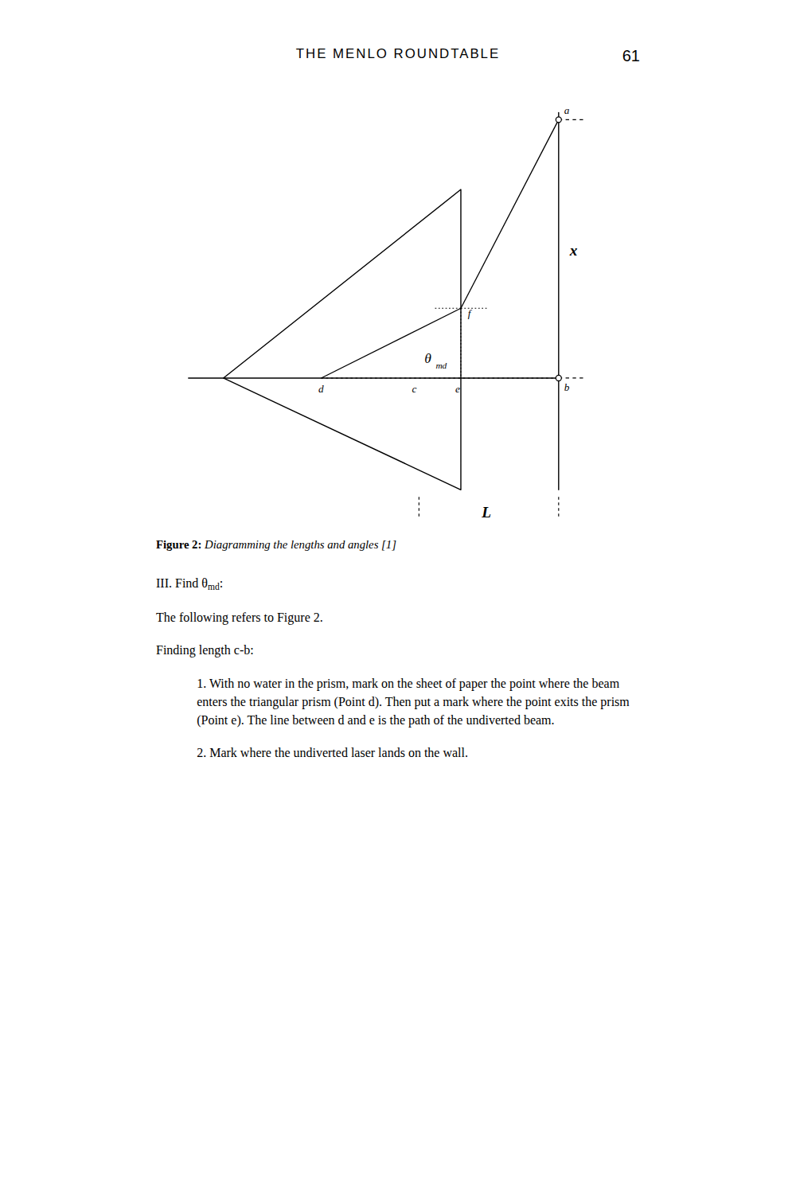The Menlo Roundtable 61
x L a b f d c e θ md
Figure 2: Diagramming the lengths and angles [1]
III. Find θmd:
The following refers to Figure 2.
Finding length c-b:
1. With no water in the prism, mark on the sheet of paper the point where the beam enters the triangular prism (Point d). Then put a mark where the point exits the prism (Point e). The line between d and e is the path of the undiverted beam.
2. Mark where the undiverted laser lands on the wall.